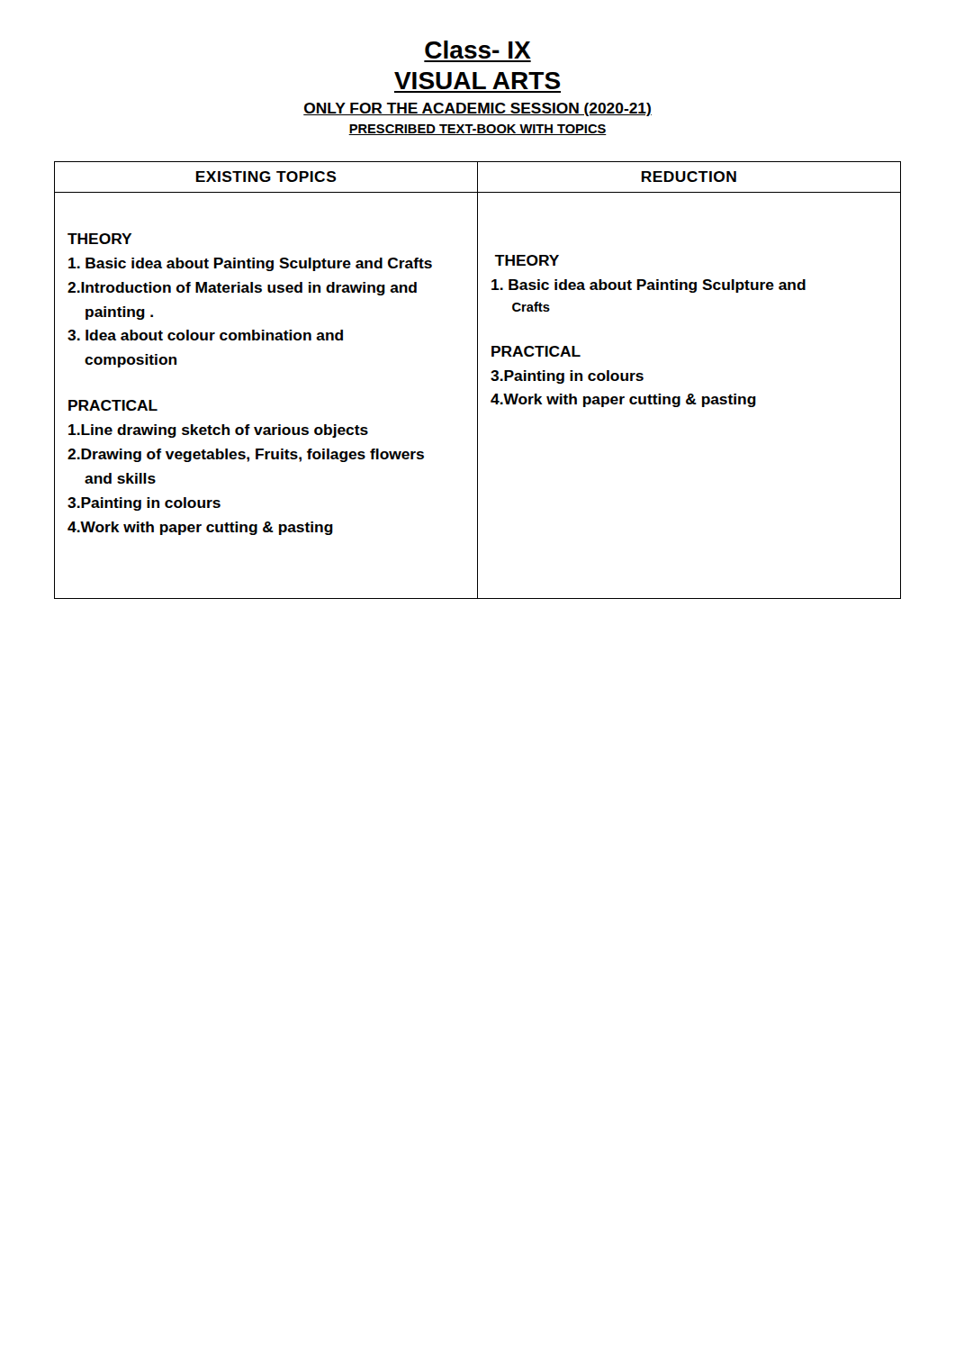Class- IX
VISUAL ARTS
ONLY FOR THE ACADEMIC SESSION (2020-21)
PRESCRIBED TEXT-BOOK WITH TOPICS
| EXISTING TOPICS | REDUCTION |
| --- | --- |
| THEORY 1. Basic idea about Painting Sculpture and Crafts 2.Introduction of Materials used in drawing and painting . 3. Idea about colour combination and composition PRACTICAL 1.Line drawing sketch of various objects 2.Drawing of vegetables, Fruits, foilages flowers and skills 3.Painting in colours 4.Work with paper cutting & pasting | THEORY 1. Basic idea about Painting Sculpture and Crafts PRACTICAL 3.Painting in colours 4.Work with paper cutting & pasting |